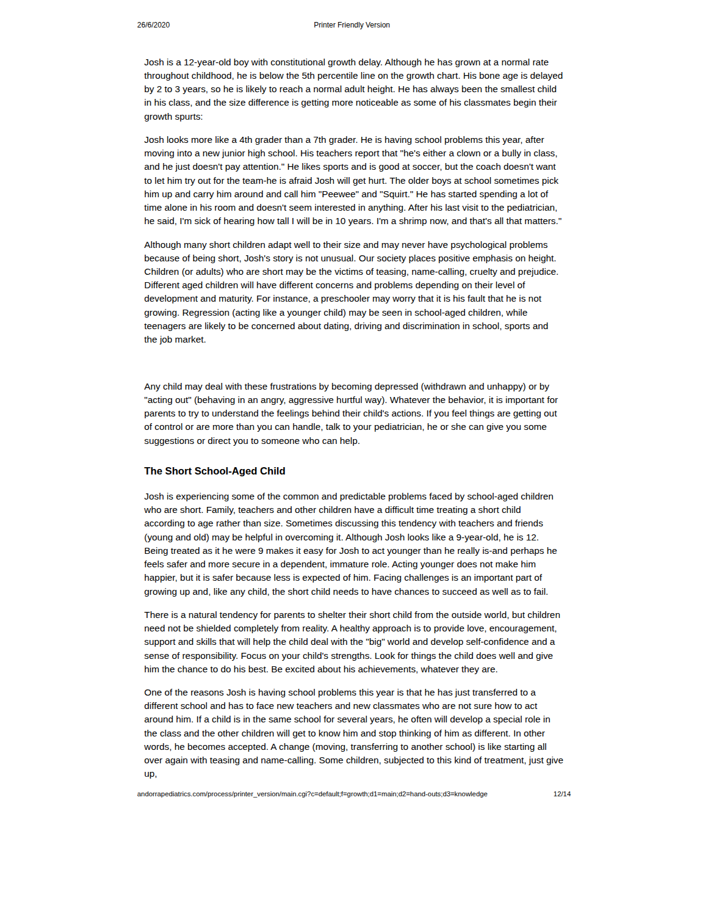26/6/2020
Printer Friendly Version
Josh is a 12-year-old boy with constitutional growth delay. Although he has grown at a normal rate throughout childhood, he is below the 5th percentile line on the growth chart. His bone age is delayed by 2 to 3 years, so he is likely to reach a normal adult height. He has always been the smallest child in his class, and the size difference is getting more noticeable as some of his classmates begin their growth spurts:
Josh looks more like a 4th grader than a 7th grader. He is having school problems this year, after moving into a new junior high school. His teachers report that "he's either a clown or a bully in class, and he just doesn't pay attention." He likes sports and is good at soccer, but the coach doesn't want to let him try out for the team-he is afraid Josh will get hurt. The older boys at school sometimes pick him up and carry him around and call him "Peewee" and "Squirt." He has started spending a lot of time alone in his room and doesn't seem interested in anything. After his last visit to the pediatrician, he said, I'm sick of hearing how tall I will be in 10 years. I'm a shrimp now, and that's all that matters."
Although many short children adapt well to their size and may never have psychological problems because of being short, Josh's story is not unusual. Our society places positive emphasis on height. Children (or adults) who are short may be the victims of teasing, name-calling, cruelty and prejudice. Different aged children will have different concerns and problems depending on their level of development and maturity. For instance, a preschooler may worry that it is his fault that he is not growing. Regression (acting like a younger child) may be seen in school-aged children, while teenagers are likely to be concerned about dating, driving and discrimination in school, sports and the job market.
Any child may deal with these frustrations by becoming depressed (withdrawn and unhappy) or by "acting out" (behaving in an angry, aggressive hurtful way). Whatever the behavior, it is important for parents to try to understand the feelings behind their child's actions. If you feel things are getting out of control or are more than you can handle, talk to your pediatrician, he or she can give you some suggestions or direct you to someone who can help.
The Short School-Aged Child
Josh is experiencing some of the common and predictable problems faced by school-aged children who are short. Family, teachers and other children have a difficult time treating a short child according to age rather than size. Sometimes discussing this tendency with teachers and friends (young and old) may be helpful in overcoming it. Although Josh looks like a 9-year-old, he is 12. Being treated as it he were 9 makes it easy for Josh to act younger than he really is-and perhaps he feels safer and more secure in a dependent, immature role. Acting younger does not make him happier, but it is safer because less is expected of him. Facing challenges is an important part of growing up and, like any child, the short child needs to have chances to succeed as well as to fail.
There is a natural tendency for parents to shelter their short child from the outside world, but children need not be shielded completely from reality. A healthy approach is to provide love, encouragement, support and skills that will help the child deal with the "big" world and develop self-confidence and a sense of responsibility. Focus on your child's strengths. Look for things the child does well and give him the chance to do his best. Be excited about his achievements, whatever they are.
One of the reasons Josh is having school problems this year is that he has just transferred to a different school and has to face new teachers and new classmates who are not sure how to act around him. If a child is in the same school for several years, he often will develop a special role in the class and the other children will get to know him and stop thinking of him as different. In other words, he becomes accepted. A change (moving, transferring to another school) is like starting all over again with teasing and name-calling. Some children, subjected to this kind of treatment, just give up,
andorrapediatrics.com/process/printer_version/main.cgi?c=default;f=growth;d1=main;d2=hand-outs;d3=knowledge
12/14